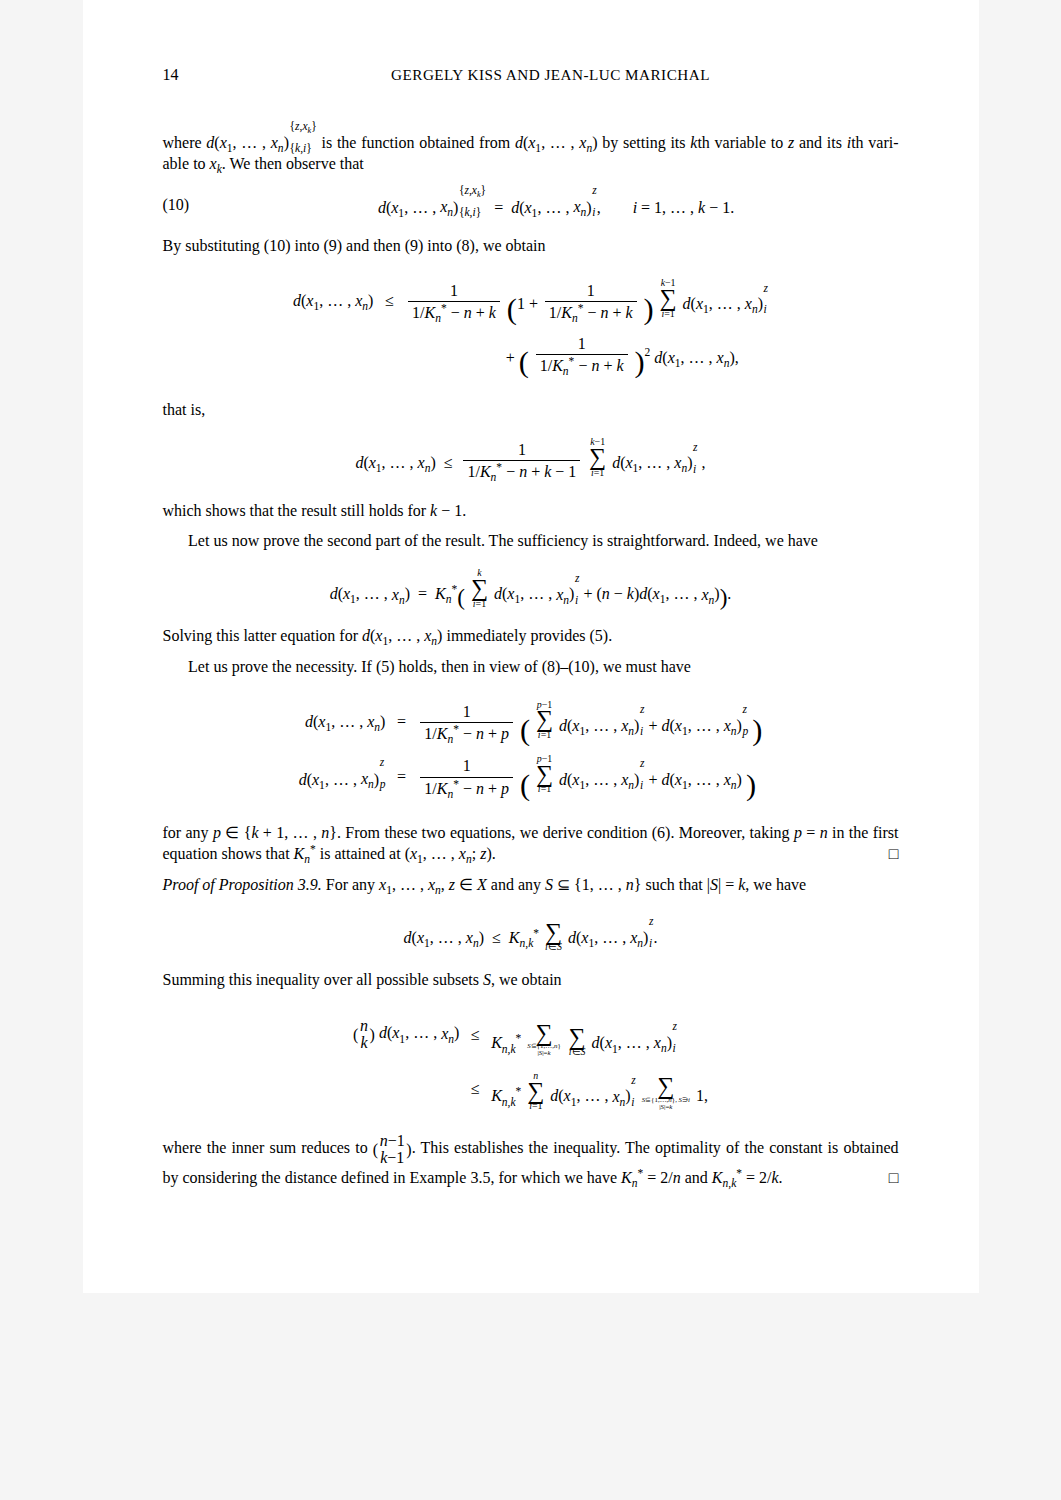14 GERGELY KISS AND JEAN-LUC MARICHAL
where d(x1, … , xn){z,xk}{k,i} is the function obtained from d(x1, … , xn) by setting its kth variable to z and its ith variable to xk. We then observe that
(10) d(x1, … , xn){z,xk}{k,i} = d(x1, … , xn)zi, i = 1, … , k − 1.
By substituting (10) into (9) and then (9) into (8), we obtain
| d ( x 1 , … , x n ) | ≤ | 1 1/ K n * − n + k ( 1 + 1 1/ K n * − n + k ) k −1 ∑ i =1 d ( x 1 , … , x n ) z i |
| | | + ( 1 1/ K n * − n + k ) 2 d ( x 1 , … , x n ), |
that is,
d(x1, … , xn) ≤ 11/Kn* − n + k − 1 k−1∑i=1 d(x1, … , xn)zi ,
which shows that the result still holds for k − 1.
Let us now prove the second part of the result. The sufficiency is straightforward. Indeed, we have
d(x1, … , xn) = Kn*( k∑i=1 d(x1, … , xn)zi + (n − k)d(x1, … , xn)).
Solving this latter equation for d(x1, … , xn) immediately provides (5).
Let us prove the necessity. If (5) holds, then in view of (8)–(10), we must have
| d ( x 1 , … , x n ) | = | 1 1/ K n * − n + p ( p −1 ∑ i =1 d ( x 1 , … , x n ) z i + d ( x 1 , … , x n ) z p ) |
| d ( x 1 , … , x n ) z p | = | 1 1/ K n * − n + p ( p −1 ∑ i =1 d ( x 1 , … , x n ) z i + d ( x 1 , … , x n ) ) |
for any p ∈ {k + 1, … , n}. From these two equations, we derive condition (6). Moreover, taking p = n in the first equation shows that Kn* is attained at (x1, … , xn; z). □
Proof of Proposition 3.9. For any x1, … , xn, z ∈ X and any S ⊆ {1, … , n} such that |S| = k, we have
d(x1, … , xn) ≤ Kn,k* ∑i∈S d(x1, … , xn)zi.
Summing this inequality over all possible subsets S, we obtain
| ( n k ) d ( x 1 , … , x n ) | ≤ | K n , k * ∑ S ⊆{1,…, n } / S /= k ∑ i ∈ S d ( x 1 , … , x n ) z i |
| | ≤ | K n , k * n ∑ i =1 d ( x 1 , … , x n ) z i ∑ S ⊆{1,…, n }, S ∋ i / S /= k 1, |
where the inner sum reduces to (n−1 k−1). This establishes the inequality. The optimality of the constant is obtained by considering the distance defined in Example 3.5, for which we have Kn* = 2/n and Kn,k* = 2/k. □